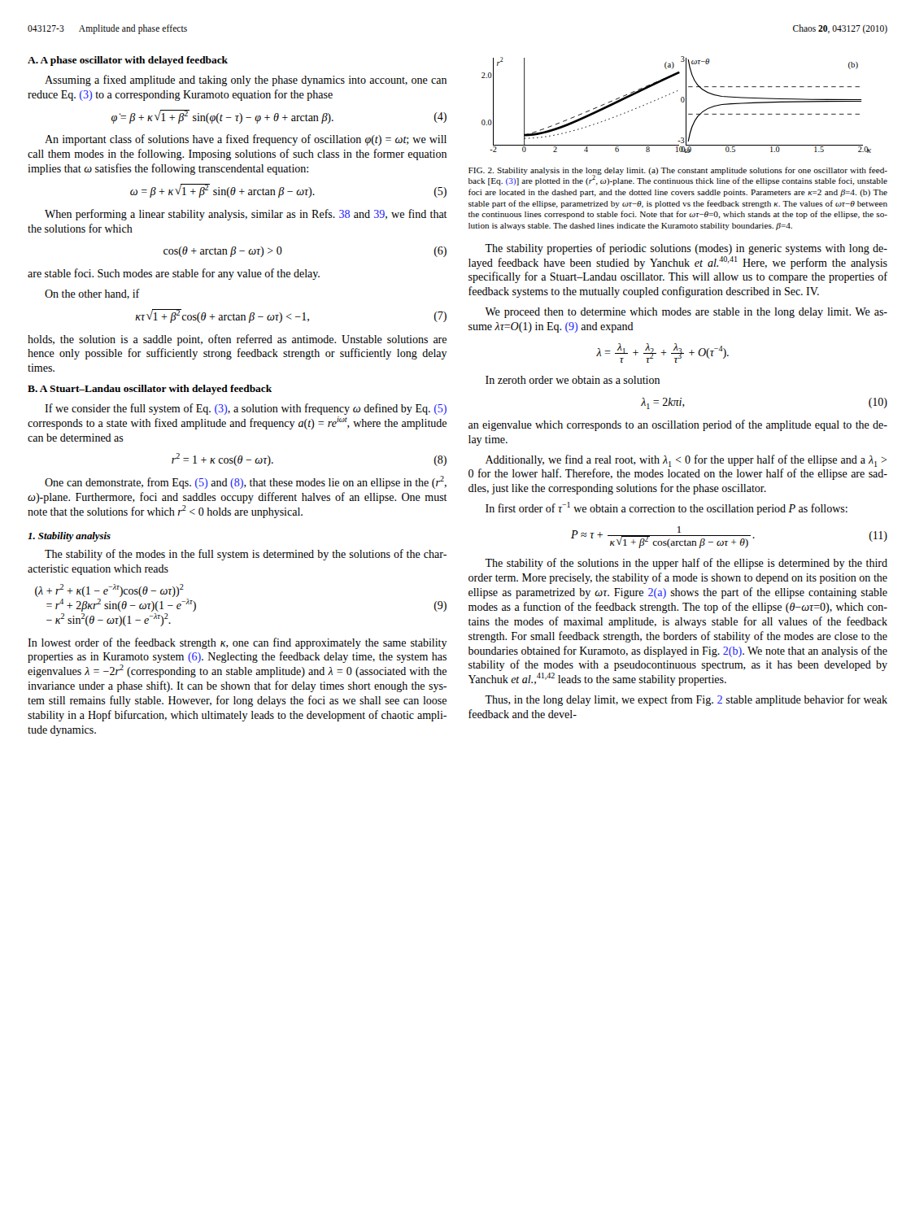043127-3 Amplitude and phase effects
Chaos 20, 043127 (2010)
A. A phase oscillator with delayed feedback
Assuming a fixed amplitude and taking only the phase dynamics into account, one can reduce Eq. (3) to a corresponding Kuramoto equation for the phase
φ̇ = β + κ 1 + β2 sin(φ(t − τ) − φ + θ + arctan β).
(4)
An important class of solutions have a fixed frequency of oscillation φ(t) = ωt; we will call them modes in the following. Imposing solutions of such class in the former equation implies that ω satisfies the following transcendental equation:
ω = β + κ 1 + β2 sin(θ + arctan β − ωτ).
(5)
When performing a linear stability analysis, similar as in Refs. 38 and 39, we find that the solutions for which
cos(θ + arctan β − ωτ) > 0
(6)
are stable foci. Such modes are stable for any value of the delay.
On the other hand, if
κτ 1 + β2cos(θ + arctan β − ωτ) < −1,
(7)
holds, the solution is a saddle point, often referred as antimode. Unstable solutions are hence only possible for sufficiently strong feedback strength or sufficiently long delay times.
B. A Stuart–Landau oscillator with delayed feedback
If we consider the full system of Eq. (3), a solution with frequency ω defined by Eq. (5) corresponds to a state with fixed amplitude and frequency a(t) = reiωt, where the amplitude can be determined as
r2 = 1 + κ cos(θ − ωτ).
(8)
One can demonstrate, from Eqs. (5) and (8), that these modes lie on an ellipse in the (r2, ω)-plane. Furthermore, foci and saddles occupy different halves of an ellipse. One must note that the solutions for which r2 < 0 holds are unphysical.
1. Stability analysis
The stability of the modes in the full system is determined by the solutions of the characteristic equation which reads
(λ + r2 + κ(1 − e−λτ)cos(θ − ωτ))2
= r4 + 2βκr2 sin(θ − ωτ)(1 − e−λτ)
− κ2 sin2(θ − ωτ)(1 − e−λτ)2.
(9)
In lowest order of the feedback strength κ, one can find approximately the same stability properties as in Kuramoto system (6). Neglecting the feedback delay time, the system has eigenvalues λ = −2r2 (corresponding to an stable amplitude) and λ = 0 (associated with the invariance under a phase shift). It can be shown that for delay times short enough the system still remains fully stable. However, for long delays the foci as we shall see can loose stability in a Hopf bifurcation, which ultimately leads to the development of chaotic amplitude dynamics.
(a) r2 2.0 0.0 -2 0 2 4 6 8 10 ω
(b) ωτ−θ 3 0 -3 0.0 0.5 1.0 1.5 2.0 κ
FIG. 2. Stability analysis in the long delay limit. (a) The constant amplitude solutions for one oscillator with feedback [Eq. (3)] are plotted in the (r2, ω)-plane. The continuous thick line of the ellipse contains stable foci, unstable foci are located in the dashed part, and the dotted line covers saddle points. Parameters are κ=2 and β=4. (b) The stable part of the ellipse, parametrized by ωτ−θ, is plotted vs the feedback strength κ. The values of ωτ−θ between the continuous lines correspond to stable foci. Note that for ωτ−θ=0, which stands at the top of the ellipse, the solution is always stable. The dashed lines indicate the Kuramoto stability boundaries. β=4.
The stability properties of periodic solutions (modes) in generic systems with long delayed feedback have been studied by Yanchuk et al.40,41 Here, we perform the analysis specifically for a Stuart–Landau oscillator. This will allow us to compare the properties of feedback systems to the mutually coupled configuration described in Sec. IV.
We proceed then to determine which modes are stable in the long delay limit. We assume λτ=O(1) in Eq. (9) and expand
λ = λ1 τ + λ2 τ2 + λ3 τ3 + O(τ−4).
In zeroth order we obtain as a solution
λ1 = 2kπi,
(10)
an eigenvalue which corresponds to an oscillation period of the amplitude equal to the delay time.
Additionally, we find a real root, with λ1 < 0 for the upper half of the ellipse and a λ1 > 0 for the lower half. Therefore, the modes located on the lower half of the ellipse are saddles, just like the corresponding solutions for the phase oscillator.
In first order of τ−1 we obtain a correction to the oscillation period P as follows:
P ≈ τ + 1 κ 1 + β2 cos(arctan β − ωτ + θ).
(11)
The stability of the solutions in the upper half of the ellipse is determined by the third order term. More precisely, the stability of a mode is shown to depend on its position on the ellipse as parametrized by ωτ. Figure 2(a) shows the part of the ellipse containing stable modes as a function of the feedback strength. The top of the ellipse (θ−ωτ=0), which contains the modes of maximal amplitude, is always stable for all values of the feedback strength. For small feedback strength, the borders of stability of the modes are close to the boundaries obtained for Kuramoto, as displayed in Fig. 2(b). We note that an analysis of the stability of the modes with a pseudocontinuous spectrum, as it has been developed by Yanchuk et al.,41,42 leads to the same stability properties.
Thus, in the long delay limit, we expect from Fig. 2 stable amplitude behavior for weak feedback and the devel-